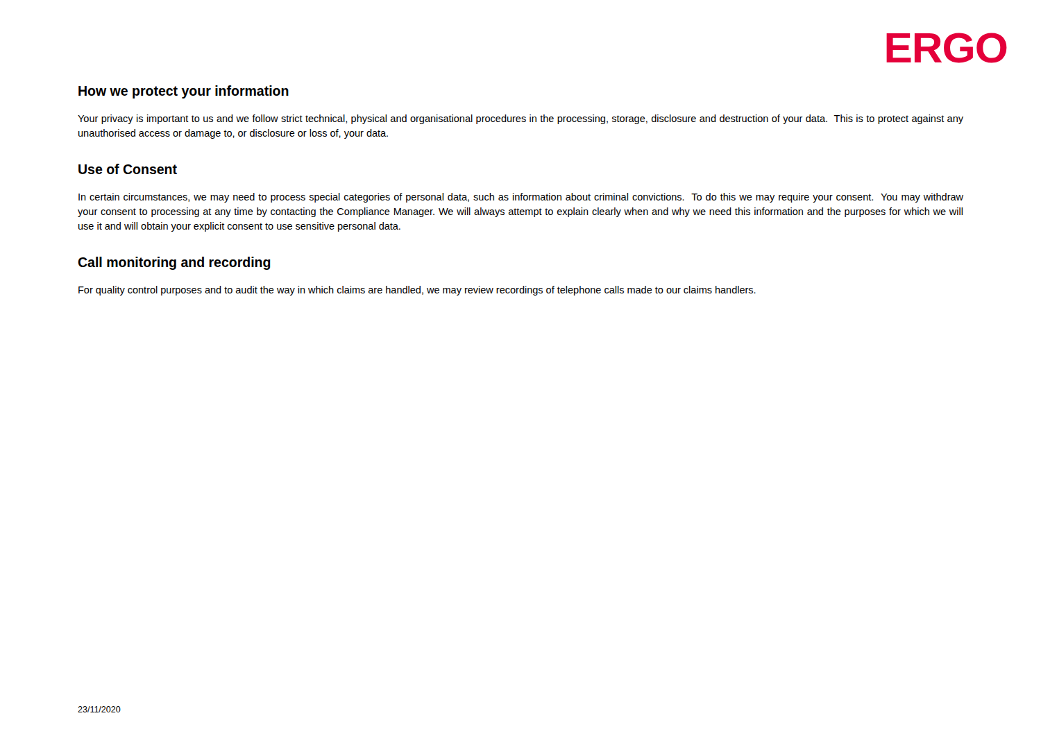ERGO
How we protect your information
Your privacy is important to us and we follow strict technical, physical and organisational procedures in the processing, storage, disclosure and destruction of your data. This is to protect against any unauthorised access or damage to, or disclosure or loss of, your data.
Use of Consent
In certain circumstances, we may need to process special categories of personal data, such as information about criminal convictions. To do this we may require your consent. You may withdraw your consent to processing at any time by contacting the Compliance Manager. We will always attempt to explain clearly when and why we need this information and the purposes for which we will use it and will obtain your explicit consent to use sensitive personal data.
Call monitoring and recording
For quality control purposes and to audit the way in which claims are handled, we may review recordings of telephone calls made to our claims handlers.
23/11/2020